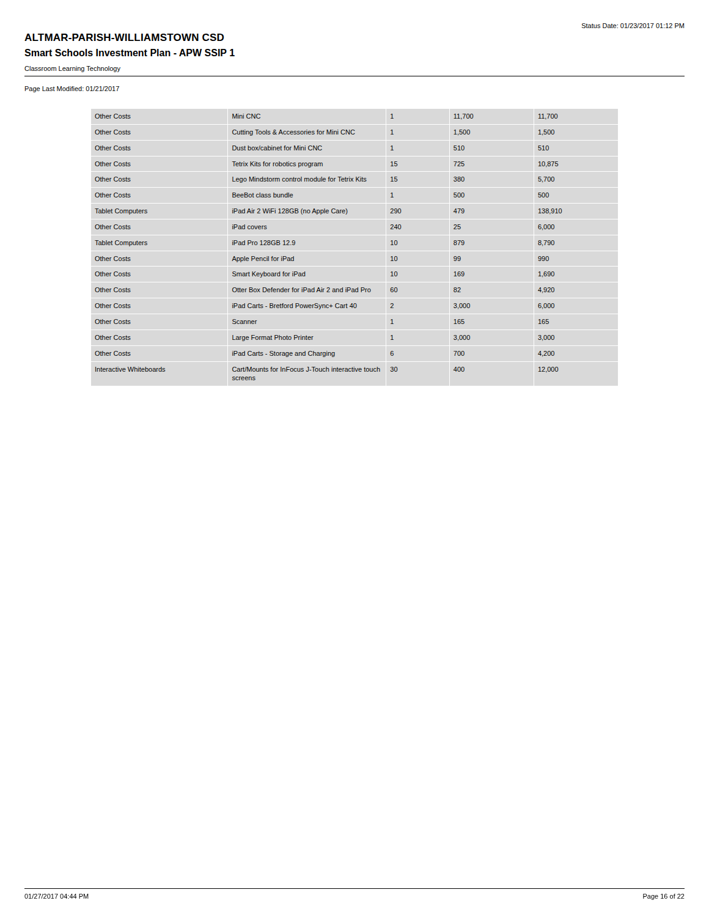Status Date: 01/23/2017 01:12 PM
ALTMAR-PARISH-WILLIAMSTOWN CSD
Smart Schools Investment Plan - APW SSIP 1
Classroom Learning Technology
Page Last Modified: 01/21/2017
| Other Costs | Mini CNC | 1 | 11,700 | 11,700 |
| Other Costs | Cutting Tools & Accessories for Mini CNC | 1 | 1,500 | 1,500 |
| Other Costs | Dust box/cabinet for Mini CNC | 1 | 510 | 510 |
| Other Costs | Tetrix Kits for robotics program | 15 | 725 | 10,875 |
| Other Costs | Lego Mindstorm control module for Tetrix Kits | 15 | 380 | 5,700 |
| Other Costs | BeeBot class bundle | 1 | 500 | 500 |
| Tablet Computers | iPad Air 2 WiFi 128GB (no Apple Care) | 290 | 479 | 138,910 |
| Other Costs | iPad covers | 240 | 25 | 6,000 |
| Tablet Computers | iPad Pro 128GB 12.9 | 10 | 879 | 8,790 |
| Other Costs | Apple Pencil for iPad | 10 | 99 | 990 |
| Other Costs | Smart Keyboard for iPad | 10 | 169 | 1,690 |
| Other Costs | Otter Box Defender for iPad Air 2 and iPad Pro | 60 | 82 | 4,920 |
| Other Costs | iPad Carts - Bretford PowerSync+ Cart 40 | 2 | 3,000 | 6,000 |
| Other Costs | Scanner | 1 | 165 | 165 |
| Other Costs | Large Format Photo Printer | 1 | 3,000 | 3,000 |
| Other Costs | iPad Carts - Storage and Charging | 6 | 700 | 4,200 |
| Interactive Whiteboards | Cart/Mounts for InFocus J-Touch interactive touch screens | 30 | 400 | 12,000 |
01/27/2017 04:44 PM Page 16 of 22